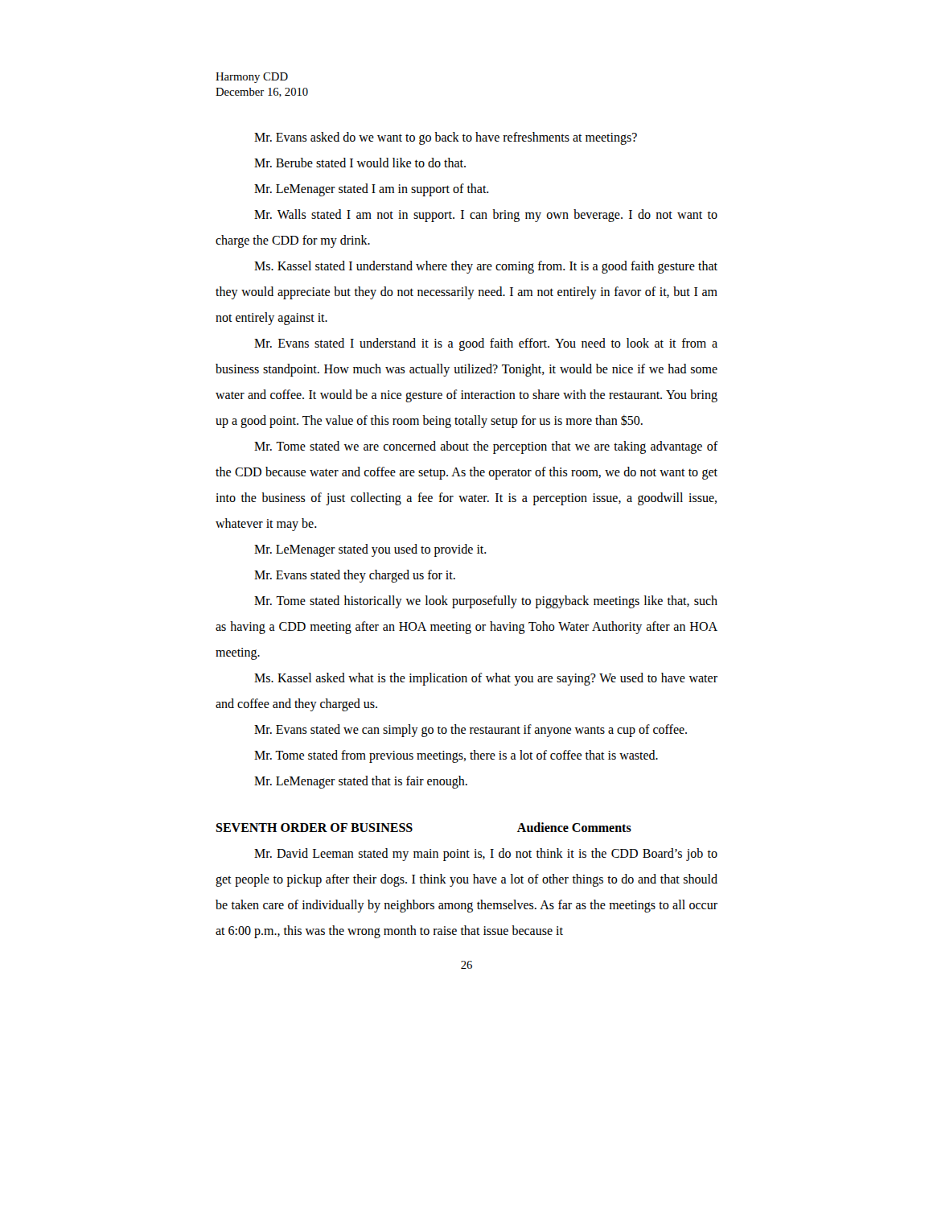Harmony CDD
December 16, 2010
Mr. Evans asked do we want to go back to have refreshments at meetings?
Mr. Berube stated I would like to do that.
Mr. LeMenager stated I am in support of that.
Mr. Walls stated I am not in support. I can bring my own beverage. I do not want to charge the CDD for my drink.
Ms. Kassel stated I understand where they are coming from. It is a good faith gesture that they would appreciate but they do not necessarily need. I am not entirely in favor of it, but I am not entirely against it.
Mr. Evans stated I understand it is a good faith effort. You need to look at it from a business standpoint. How much was actually utilized? Tonight, it would be nice if we had some water and coffee. It would be a nice gesture of interaction to share with the restaurant. You bring up a good point. The value of this room being totally setup for us is more than $50.
Mr. Tome stated we are concerned about the perception that we are taking advantage of the CDD because water and coffee are setup. As the operator of this room, we do not want to get into the business of just collecting a fee for water. It is a perception issue, a goodwill issue, whatever it may be.
Mr. LeMenager stated you used to provide it.
Mr. Evans stated they charged us for it.
Mr. Tome stated historically we look purposefully to piggyback meetings like that, such as having a CDD meeting after an HOA meeting or having Toho Water Authority after an HOA meeting.
Ms. Kassel asked what is the implication of what you are saying? We used to have water and coffee and they charged us.
Mr. Evans stated we can simply go to the restaurant if anyone wants a cup of coffee.
Mr. Tome stated from previous meetings, there is a lot of coffee that is wasted.
Mr. LeMenager stated that is fair enough.
SEVENTH ORDER OF BUSINESS Audience Comments
Mr. David Leeman stated my main point is, I do not think it is the CDD Board’s job to get people to pickup after their dogs. I think you have a lot of other things to do and that should be taken care of individually by neighbors among themselves. As far as the meetings to all occur at 6:00 p.m., this was the wrong month to raise that issue because it
26